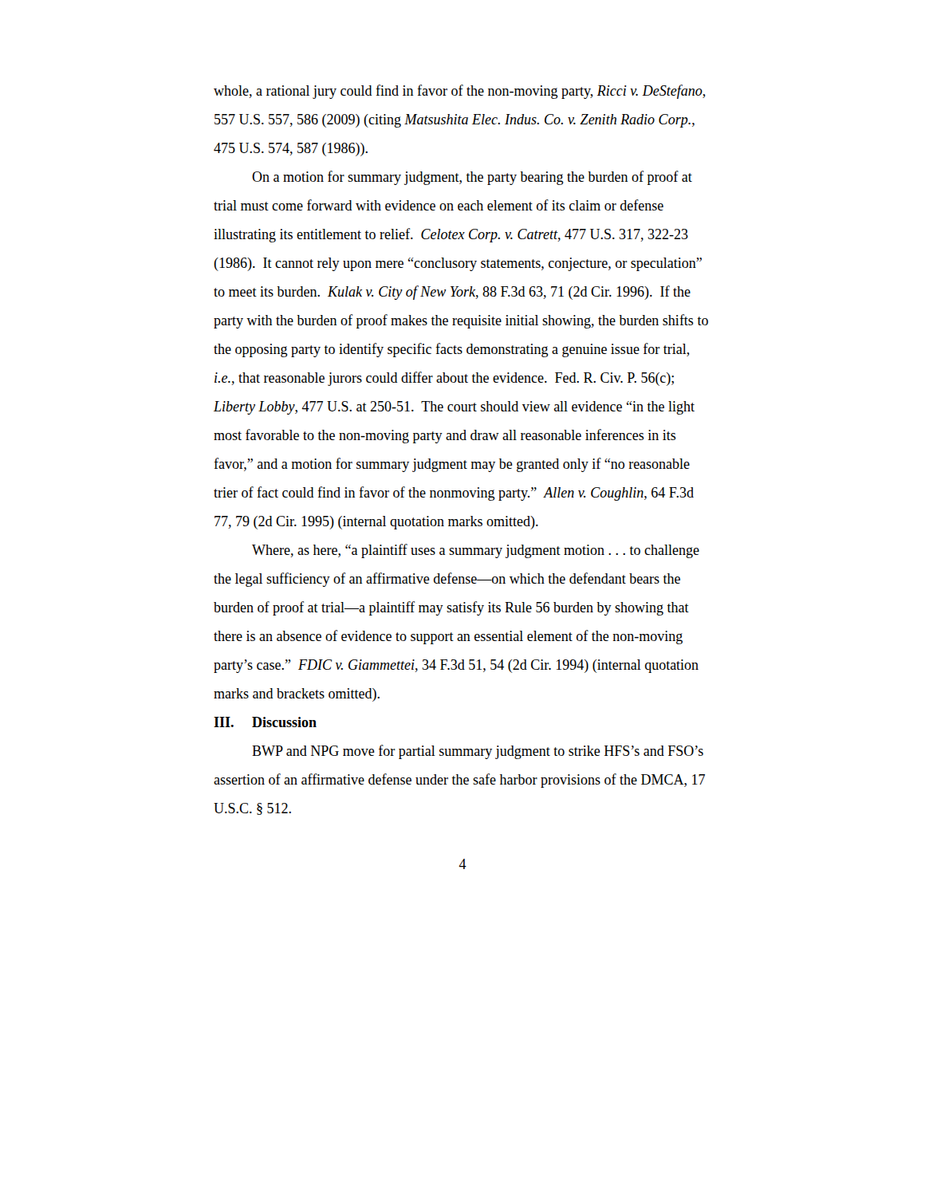whole, a rational jury could find in favor of the non-moving party, Ricci v. DeStefano, 557 U.S. 557, 586 (2009) (citing Matsushita Elec. Indus. Co. v. Zenith Radio Corp., 475 U.S. 574, 587 (1986)).
On a motion for summary judgment, the party bearing the burden of proof at trial must come forward with evidence on each element of its claim or defense illustrating its entitlement to relief. Celotex Corp. v. Catrett, 477 U.S. 317, 322-23 (1986). It cannot rely upon mere “conclusory statements, conjecture, or speculation” to meet its burden. Kulak v. City of New York, 88 F.3d 63, 71 (2d Cir. 1996). If the party with the burden of proof makes the requisite initial showing, the burden shifts to the opposing party to identify specific facts demonstrating a genuine issue for trial, i.e., that reasonable jurors could differ about the evidence. Fed. R. Civ. P. 56(c); Liberty Lobby, 477 U.S. at 250-51. The court should view all evidence “in the light most favorable to the non-moving party and draw all reasonable inferences in its favor,” and a motion for summary judgment may be granted only if “no reasonable trier of fact could find in favor of the nonmoving party.” Allen v. Coughlin, 64 F.3d 77, 79 (2d Cir. 1995) (internal quotation marks omitted).
Where, as here, “a plaintiff uses a summary judgment motion . . . to challenge the legal sufficiency of an affirmative defense—on which the defendant bears the burden of proof at trial—a plaintiff may satisfy its Rule 56 burden by showing that there is an absence of evidence to support an essential element of the non-moving party’s case.” FDIC v. Giammettei, 34 F.3d 51, 54 (2d Cir. 1994) (internal quotation marks and brackets omitted).
III. Discussion
BWP and NPG move for partial summary judgment to strike HFS’s and FSO’s assertion of an affirmative defense under the safe harbor provisions of the DMCA, 17 U.S.C. § 512.
4